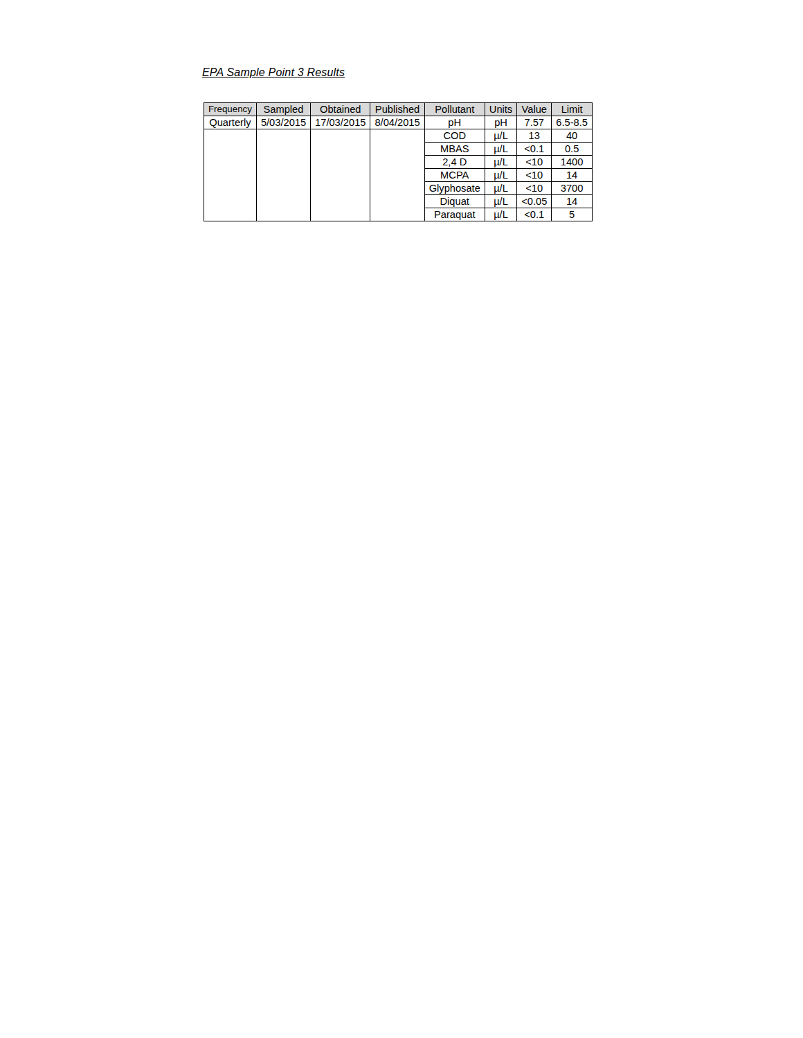EPA Sample Point 3 Results
| Frequency | Sampled | Obtained | Published | Pollutant | Units | Value | Limit |
| --- | --- | --- | --- | --- | --- | --- | --- |
| Quarterly | 5/03/2015 | 17/03/2015 | 8/04/2015 | pH | pH | 7.57 | 6.5-8.5 |
| | | | | COD | µ/L | 13 | 40 |
| | | | | MBAS | µ/L | <0.1 | 0.5 |
| | | | | 2,4 D | µ/L | <10 | 1400 |
| | | | | MCPA | µ/L | <10 | 14 |
| | | | | Glyphosate | µ/L | <10 | 3700 |
| | | | | Diquat | µ/L | <0.05 | 14 |
| | | | | Paraquat | µ/L | <0.1 | 5 |